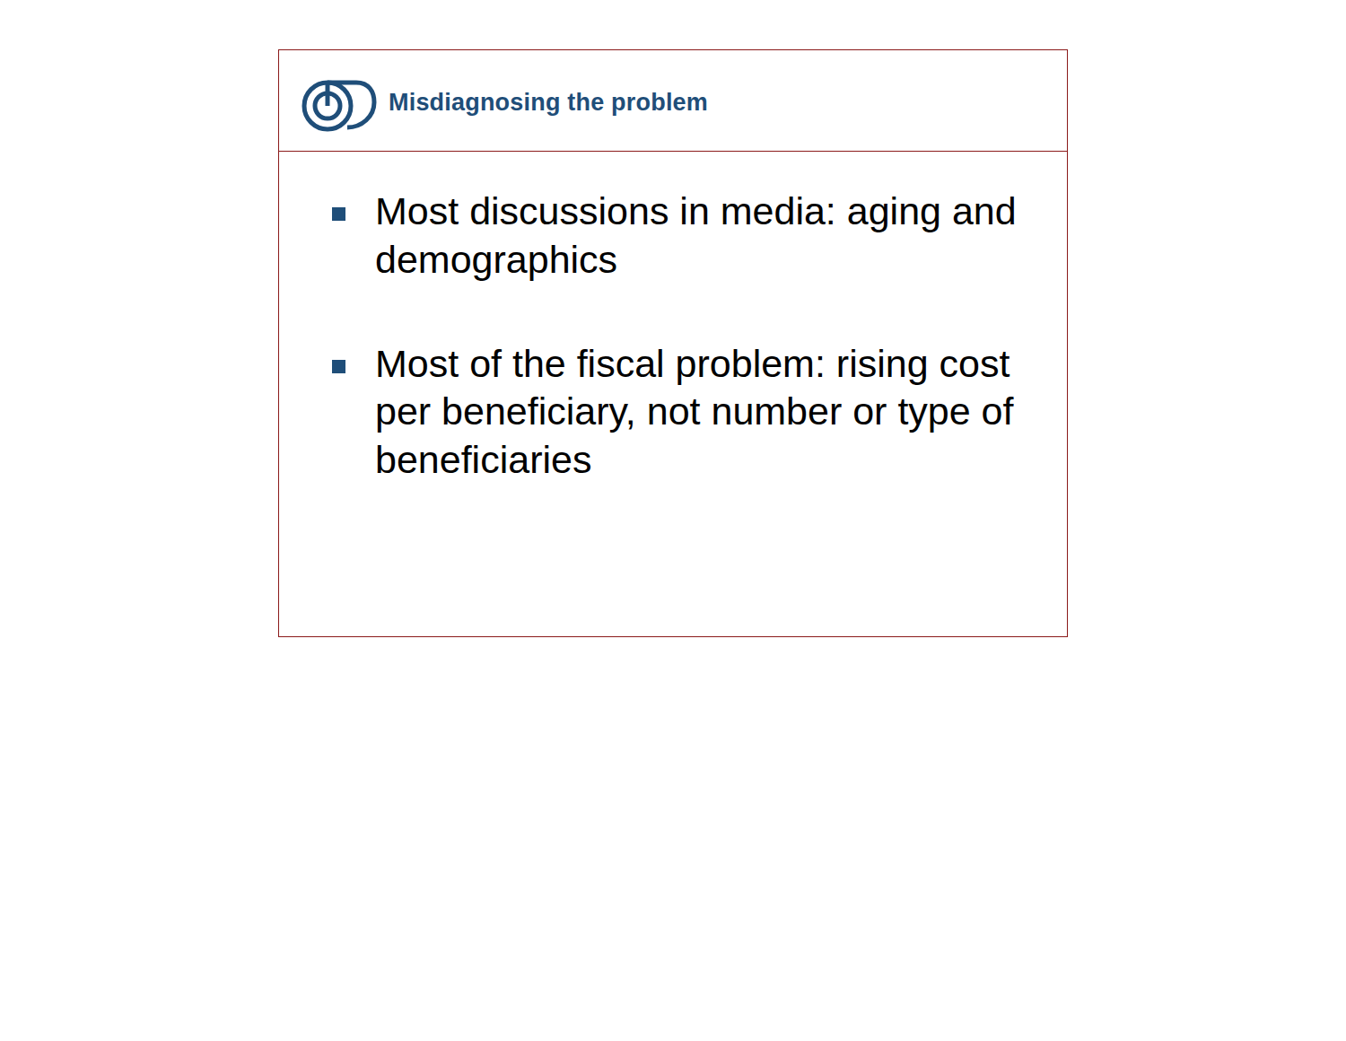Misdiagnosing the problem
Most discussions in media: aging and demographics
Most of the fiscal problem: rising cost per beneficiary, not number or type of beneficiaries